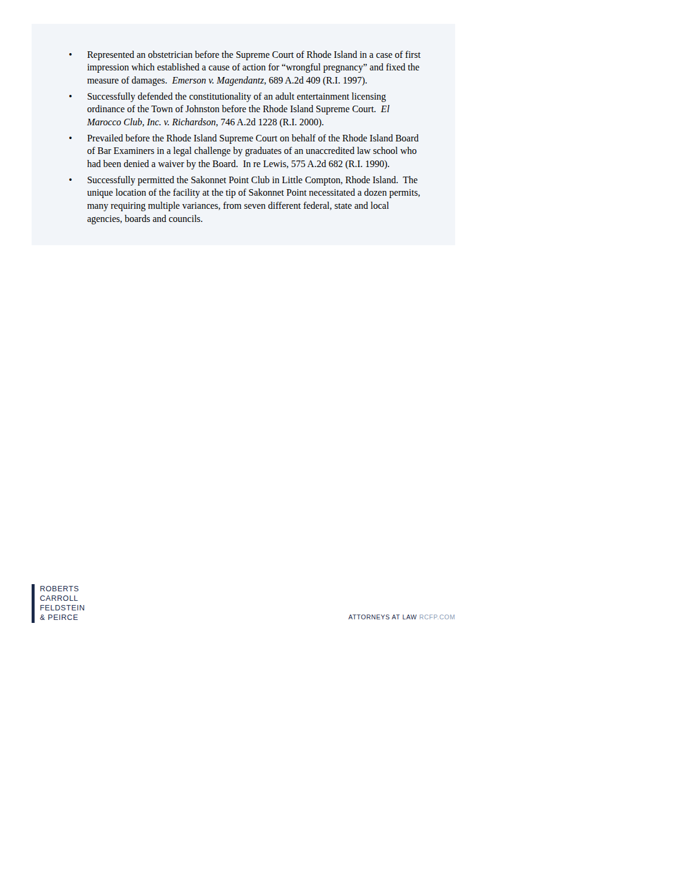Represented an obstetrician before the Supreme Court of Rhode Island in a case of first impression which established a cause of action for “wrongful pregnancy” and fixed the measure of damages. Emerson v. Magendantz, 689 A.2d 409 (R.I. 1997).
Successfully defended the constitutionality of an adult entertainment licensing ordinance of the Town of Johnston before the Rhode Island Supreme Court. El Marocco Club, Inc. v. Richardson, 746 A.2d 1228 (R.I. 2000).
Prevailed before the Rhode Island Supreme Court on behalf of the Rhode Island Board of Bar Examiners in a legal challenge by graduates of an unaccredited law school who had been denied a waiver by the Board. In re Lewis, 575 A.2d 682 (R.I. 1990).
Successfully permitted the Sakonnet Point Club in Little Compton, Rhode Island. The unique location of the facility at the tip of Sakonnet Point necessitated a dozen permits, many requiring multiple variances, from seven different federal, state and local agencies, boards and councils.
ROBERTS
CARROLL
FELDSTEIN
& PEIRCE
ATTORNEYS AT LAW RCFP.COM